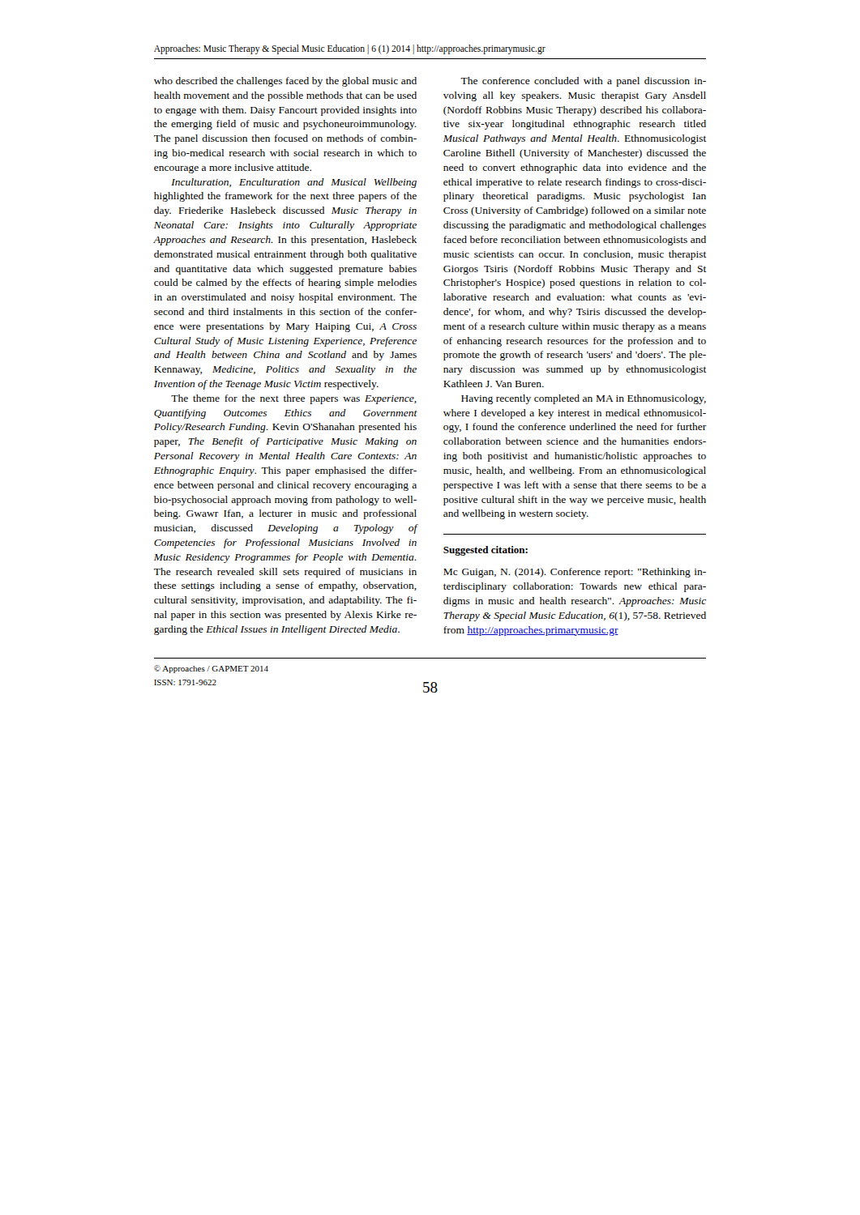Approaches: Music Therapy & Special Music Education | 6 (1) 2014 | http://approaches.primarymusic.gr
who described the challenges faced by the global music and health movement and the possible methods that can be used to engage with them. Daisy Fancourt provided insights into the emerging field of music and psychoneuroimmunology. The panel discussion then focused on methods of combining bio-medical research with social research in which to encourage a more inclusive attitude.
Inculturation, Enculturation and Musical Wellbeing highlighted the framework for the next three papers of the day. Friederike Haslebeck discussed Music Therapy in Neonatal Care: Insights into Culturally Appropriate Approaches and Research. In this presentation, Haslebeck demonstrated musical entrainment through both qualitative and quantitative data which suggested premature babies could be calmed by the effects of hearing simple melodies in an overstimulated and noisy hospital environment. The second and third instalments in this section of the conference were presentations by Mary Haiping Cui, A Cross Cultural Study of Music Listening Experience, Preference and Health between China and Scotland and by James Kennaway, Medicine, Politics and Sexuality in the Invention of the Teenage Music Victim respectively.
The theme for the next three papers was Experience, Quantifying Outcomes Ethics and Government Policy/Research Funding. Kevin O'Shanahan presented his paper, The Benefit of Participative Music Making on Personal Recovery in Mental Health Care Contexts: An Ethnographic Enquiry. This paper emphasised the difference between personal and clinical recovery encouraging a bio-psychosocial approach moving from pathology to wellbeing. Gwawr Ifan, a lecturer in music and professional musician, discussed Developing a Typology of Competencies for Professional Musicians Involved in Music Residency Programmes for People with Dementia. The research revealed skill sets required of musicians in these settings including a sense of empathy, observation, cultural sensitivity, improvisation, and adaptability. The final paper in this section was presented by Alexis Kirke regarding the Ethical Issues in Intelligent Directed Media.
The conference concluded with a panel discussion involving all key speakers. Music therapist Gary Ansdell (Nordoff Robbins Music Therapy) described his collaborative six-year longitudinal ethnographic research titled Musical Pathways and Mental Health. Ethnomusicologist Caroline Bithell (University of Manchester) discussed the need to convert ethnographic data into evidence and the ethical imperative to relate research findings to cross-disciplinary theoretical paradigms. Music psychologist Ian Cross (University of Cambridge) followed on a similar note discussing the paradigmatic and methodological challenges faced before reconciliation between ethnomusicologists and music scientists can occur. In conclusion, music therapist Giorgos Tsiris (Nordoff Robbins Music Therapy and St Christopher's Hospice) posed questions in relation to collaborative research and evaluation: what counts as 'evidence', for whom, and why? Tsiris discussed the development of a research culture within music therapy as a means of enhancing research resources for the profession and to promote the growth of research 'users' and 'doers'. The plenary discussion was summed up by ethnomusicologist Kathleen J. Van Buren.
Having recently completed an MA in Ethnomusicology, where I developed a key interest in medical ethnomusicology, I found the conference underlined the need for further collaboration between science and the humanities endorsing both positivist and humanistic/holistic approaches to music, health, and wellbeing. From an ethnomusicological perspective I was left with a sense that there seems to be a positive cultural shift in the way we perceive music, health and wellbeing in western society.
Suggested citation:
Mc Guigan, N. (2014). Conference report: "Rethinking interdisciplinary collaboration: Towards new ethical paradigms in music and health research". Approaches: Music Therapy & Special Music Education, 6(1), 57-58. Retrieved from http://approaches.primarymusic.gr
© Approaches / GAPMET 2014
ISSN: 1791-9622
58